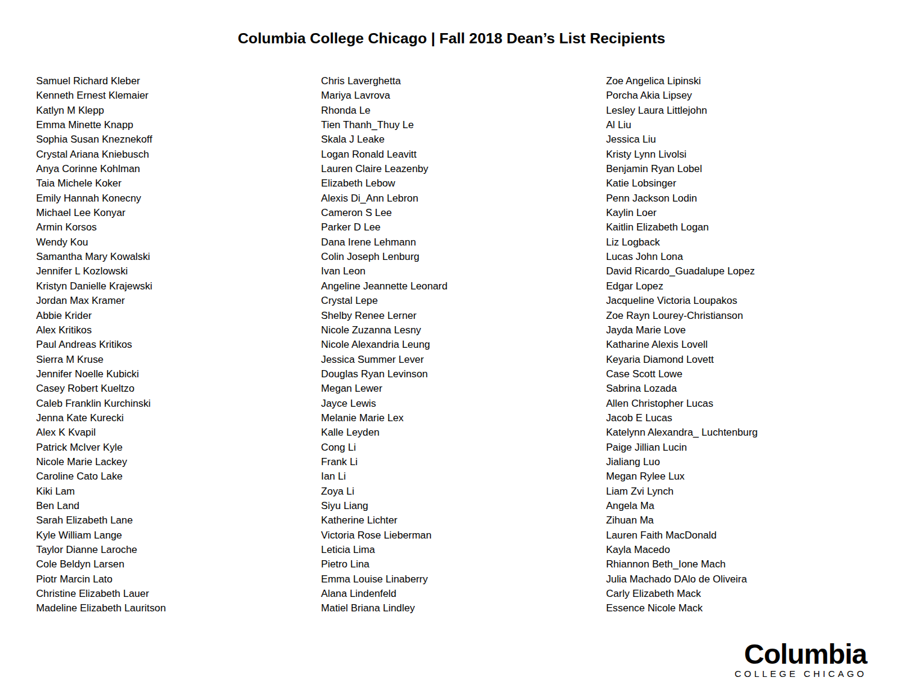Columbia College Chicago | Fall 2018 Dean’s List Recipients
Samuel Richard Kleber
Kenneth Ernest Klemaier
Katlyn M Klepp
Emma Minette Knapp
Sophia Susan Kneznekoff
Crystal Ariana Kniebusch
Anya Corinne Kohlman
Taia Michele Koker
Emily Hannah Konecny
Michael Lee Konyar
Armin Korsos
Wendy Kou
Samantha Mary Kowalski
Jennifer L Kozlowski
Kristyn Danielle Krajewski
Jordan Max Kramer
Abbie Krider
Alex Kritikos
Paul Andreas Kritikos
Sierra M Kruse
Jennifer Noelle Kubicki
Casey Robert Kueltzo
Caleb Franklin Kurchinski
Jenna Kate Kurecki
Alex K Kvapil
Patrick McIver Kyle
Nicole Marie Lackey
Caroline Cato Lake
Kiki Lam
Ben Land
Sarah Elizabeth Lane
Kyle William Lange
Taylor Dianne Laroche
Cole Beldyn Larsen
Piotr Marcin Lato
Christine Elizabeth Lauer
Madeline Elizabeth Lauritson
Chris Laverghetta
Mariya Lavrova
Rhonda Le
Tien Thanh_Thuy Le
Skala J Leake
Logan Ronald Leavitt
Lauren Claire Leazenby
Elizabeth Lebow
Alexis Di_Ann Lebron
Cameron S Lee
Parker D Lee
Dana Irene Lehmann
Colin Joseph Lenburg
Ivan Leon
Angeline Jeannette Leonard
Crystal Lepe
Shelby Renee Lerner
Nicole Zuzanna Lesny
Nicole Alexandria Leung
Jessica Summer Lever
Douglas Ryan Levinson
Megan Lewer
Jayce Lewis
Melanie Marie Lex
Kalle Leyden
Cong Li
Frank Li
Ian Li
Zoya Li
Siyu Liang
Katherine Lichter
Victoria Rose Lieberman
Leticia Lima
Pietro Lina
Emma Louise Linaberry
Alana Lindenfeld
Matiel Briana Lindley
Zoe Angelica Lipinski
Porcha Akia Lipsey
Lesley Laura Littlejohn
Al Liu
Jessica Liu
Kristy Lynn Livolsi
Benjamin Ryan Lobel
Katie Lobsinger
Penn Jackson Lodin
Kaylin Loer
Kaitlin Elizabeth Logan
Liz Logback
Lucas John Lona
David Ricardo_Guadalupe Lopez
Edgar Lopez
Jacqueline Victoria Loupakos
Zoe Rayn Lourey-Christianson
Jayda Marie Love
Katharine Alexis Lovell
Keyaria Diamond Lovett
Case Scott Lowe
Sabrina Lozada
Allen Christopher Lucas
Jacob E Lucas
Katelynn Alexandra_ Luchtenburg
Paige Jillian Lucin
Jialiang Luo
Megan Rylee Lux
Liam Zvi Lynch
Angela Ma
Zihuan Ma
Lauren Faith MacDonald
Kayla Macedo
Rhiannon Beth_Ione Mach
Julia Machado DAlo de Oliveira
Carly Elizabeth Mack
Essence Nicole Mack
Columbia
COLLEGE CHICAGO